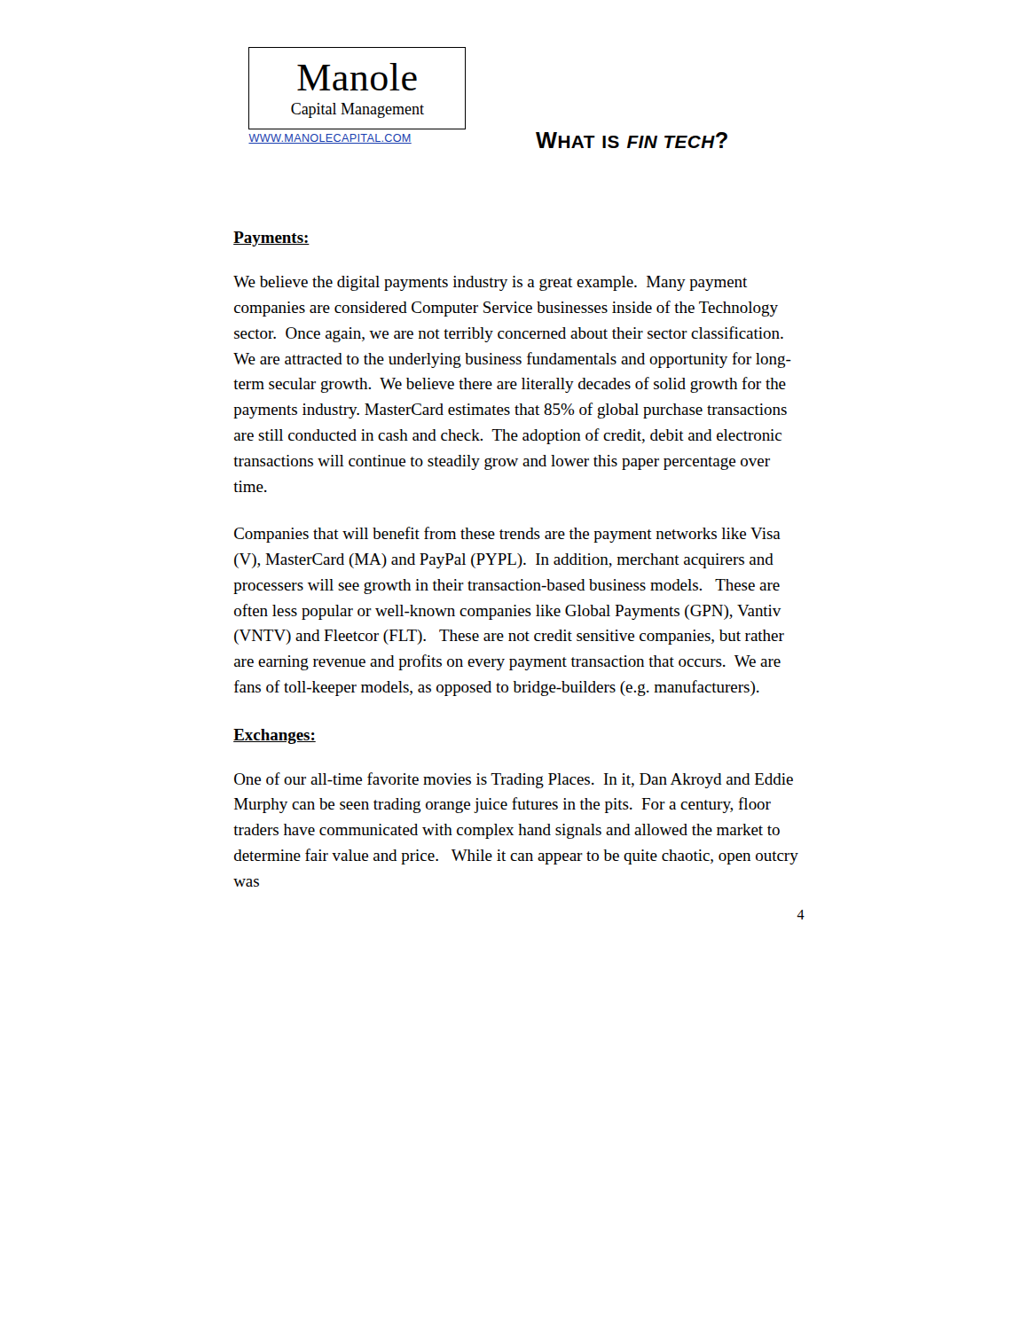Manole
Capital Management
www.manolecapital.com
WHAT IS FIN TECH?
Payments:
We believe the digital payments industry is a great example. Many payment companies are considered Computer Service businesses inside of the Technology sector. Once again, we are not terribly concerned about their sector classification. We are attracted to the underlying business fundamentals and opportunity for long-term secular growth. We believe there are literally decades of solid growth for the payments industry. MasterCard estimates that 85% of global purchase transactions are still conducted in cash and check. The adoption of credit, debit and electronic transactions will continue to steadily grow and lower this paper percentage over time.
Companies that will benefit from these trends are the payment networks like Visa (V), MasterCard (MA) and PayPal (PYPL). In addition, merchant acquirers and processers will see growth in their transaction-based business models. These are often less popular or well-known companies like Global Payments (GPN), Vantiv (VNTV) and Fleetcor (FLT). These are not credit sensitive companies, but rather are earning revenue and profits on every payment transaction that occurs. We are fans of toll-keeper models, as opposed to bridge-builders (e.g. manufacturers).
Exchanges:
One of our all-time favorite movies is Trading Places. In it, Dan Akroyd and Eddie Murphy can be seen trading orange juice futures in the pits. For a century, floor traders have communicated with complex hand signals and allowed the market to determine fair value and price. While it can appear to be quite chaotic, open outcry was
4